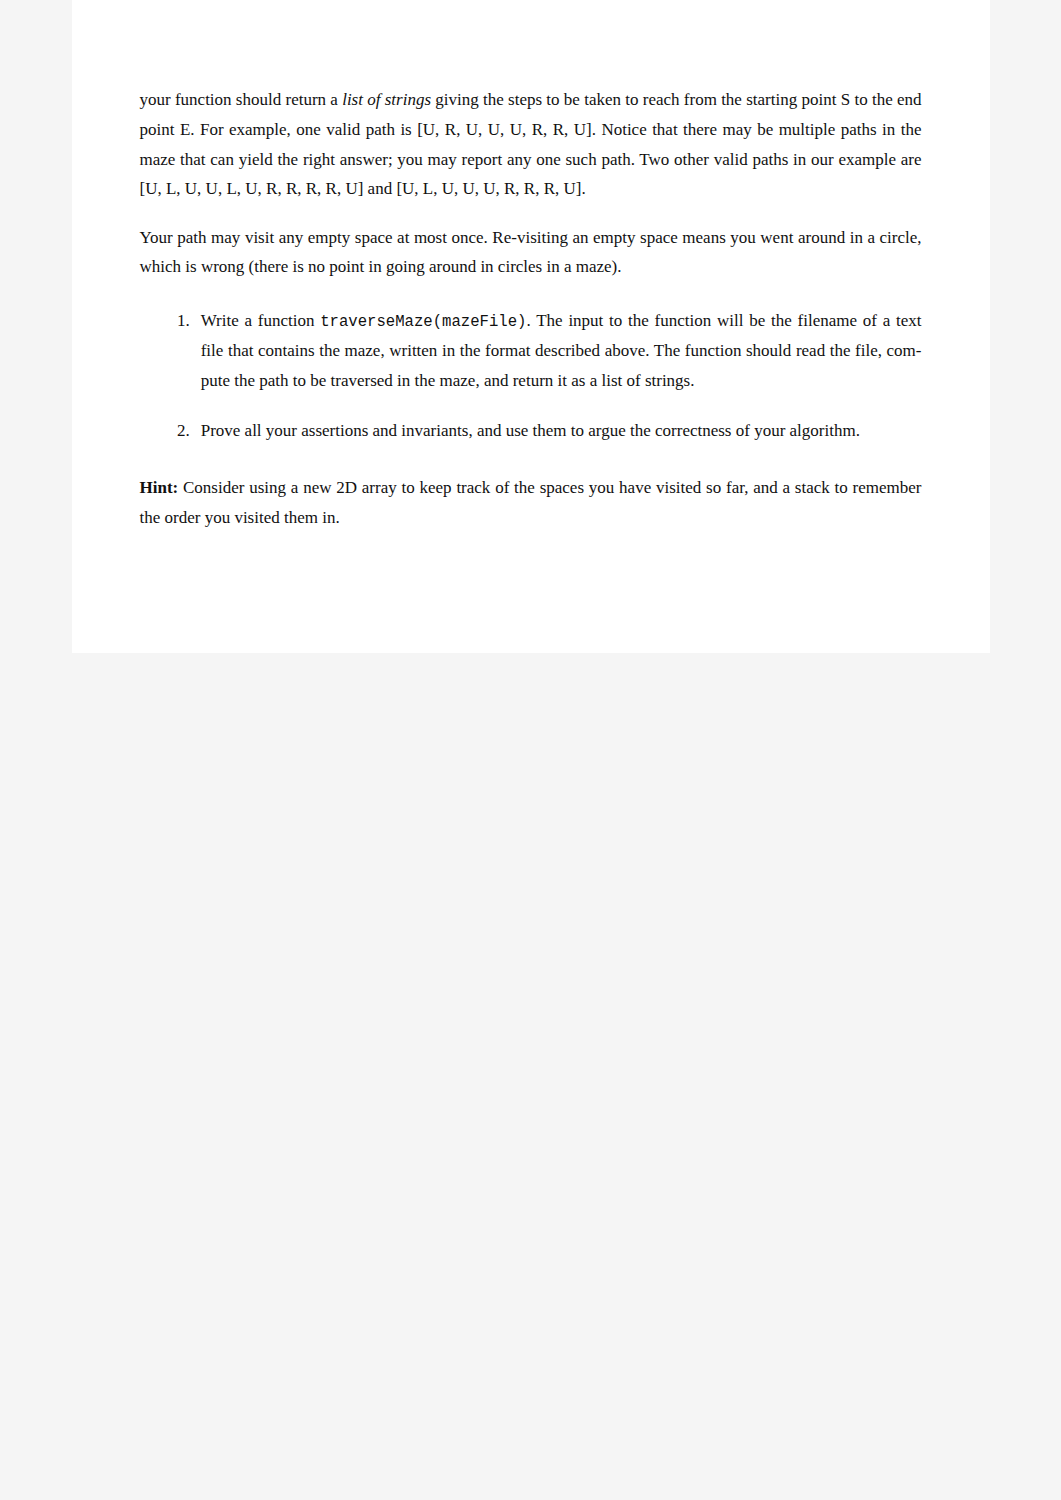your function should return a list of strings giving the steps to be taken to reach from the starting point S to the end point E. For example, one valid path is [U, R, U, U, U, R, R, U]. Notice that there may be multiple paths in the maze that can yield the right answer; you may report any one such path. Two other valid paths in our example are [U, L, U, U, L, U, R, R, R, R, U] and [U, L, U, U, U, R, R, R, U].
Your path may visit any empty space at most once. Re-visiting an empty space means you went around in a circle, which is wrong (there is no point in going around in circles in a maze).
Write a function traverseMaze(mazeFile). The input to the function will be the filename of a text file that contains the maze, written in the format described above. The function should read the file, compute the path to be traversed in the maze, and return it as a list of strings.
Prove all your assertions and invariants, and use them to argue the correctness of your algorithm.
Hint: Consider using a new 2D array to keep track of the spaces you have visited so far, and a stack to remember the order you visited them in.